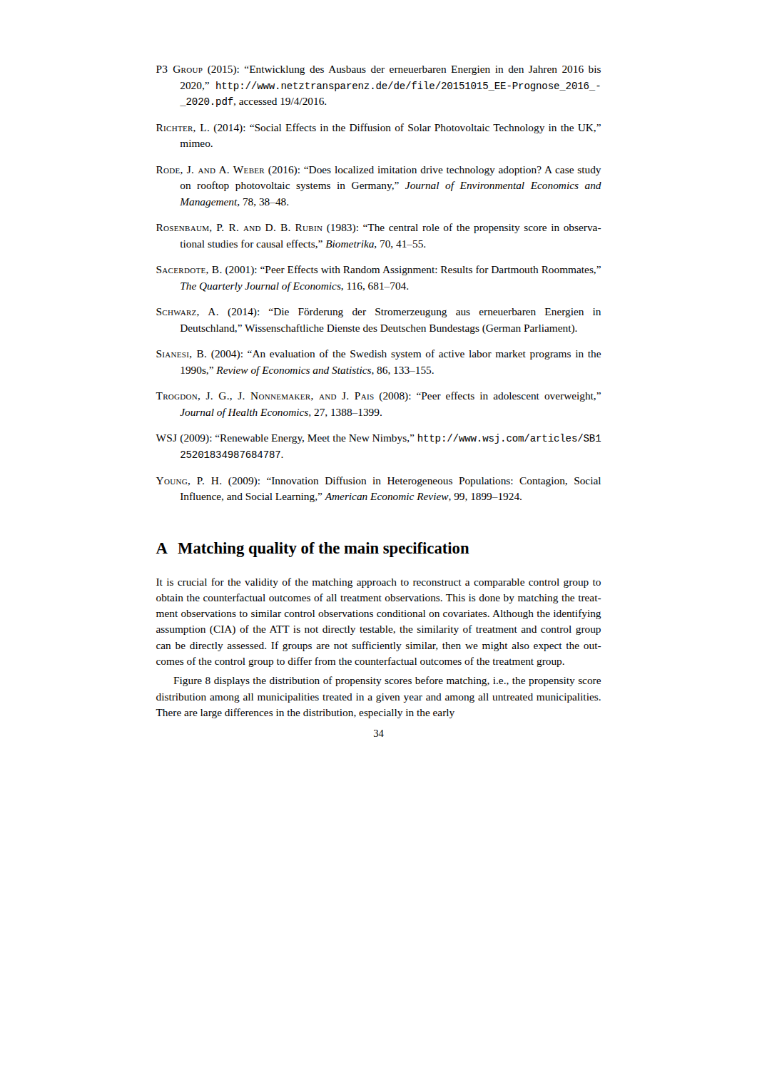P3 Group (2015): “Entwicklung des Ausbaus der erneuerbaren Energien in den Jahren 2016 bis 2020,” http://www.netztransparenz.de/de/file/20151015_EE-Prognose_2016_-_2020.pdf, accessed 19/4/2016.
Richter, L. (2014): “Social Effects in the Diffusion of Solar Photovoltaic Technology in the UK,” mimeo.
Rode, J. and A. Weber (2016): “Does localized imitation drive technology adoption? A case study on rooftop photovoltaic systems in Germany,” Journal of Environmental Economics and Management, 78, 38–48.
Rosenbaum, P. R. and D. B. Rubin (1983): “The central role of the propensity score in observational studies for causal effects,” Biometrika, 70, 41–55.
Sacerdote, B. (2001): “Peer Effects with Random Assignment: Results for Dartmouth Roommates,” The Quarterly Journal of Economics, 116, 681–704.
Schwarz, A. (2014): “Die Förderung der Stromerzeugung aus erneuerbaren Energien in Deutschland,” Wissenschaftliche Dienste des Deutschen Bundestags (German Parliament).
Sianesi, B. (2004): “An evaluation of the Swedish system of active labor market programs in the 1990s,” Review of Economics and Statistics, 86, 133–155.
Trogdon, J. G., J. Nonnemaker, and J. Pais (2008): “Peer effects in adolescent overweight,” Journal of Health Economics, 27, 1388–1399.
WSJ (2009): “Renewable Energy, Meet the New Nimbys,” http://www.wsj.com/articles/SB125201834987684787.
Young, P. H. (2009): “Innovation Diffusion in Heterogeneous Populations: Contagion, Social Influence, and Social Learning,” American Economic Review, 99, 1899–1924.
AMatching quality of the main specification
It is crucial for the validity of the matching approach to reconstruct a comparable control group to obtain the counterfactual outcomes of all treatment observations. This is done by matching the treatment observations to similar control observations conditional on covariates. Although the identifying assumption (CIA) of the ATT is not directly testable, the similarity of treatment and control group can be directly assessed. If groups are not sufficiently similar, then we might also expect the outcomes of the control group to differ from the counterfactual outcomes of the treatment group.
Figure 8 displays the distribution of propensity scores before matching, i.e., the propensity score distribution among all municipalities treated in a given year and among all untreated municipalities. There are large differences in the distribution, especially in the early
34